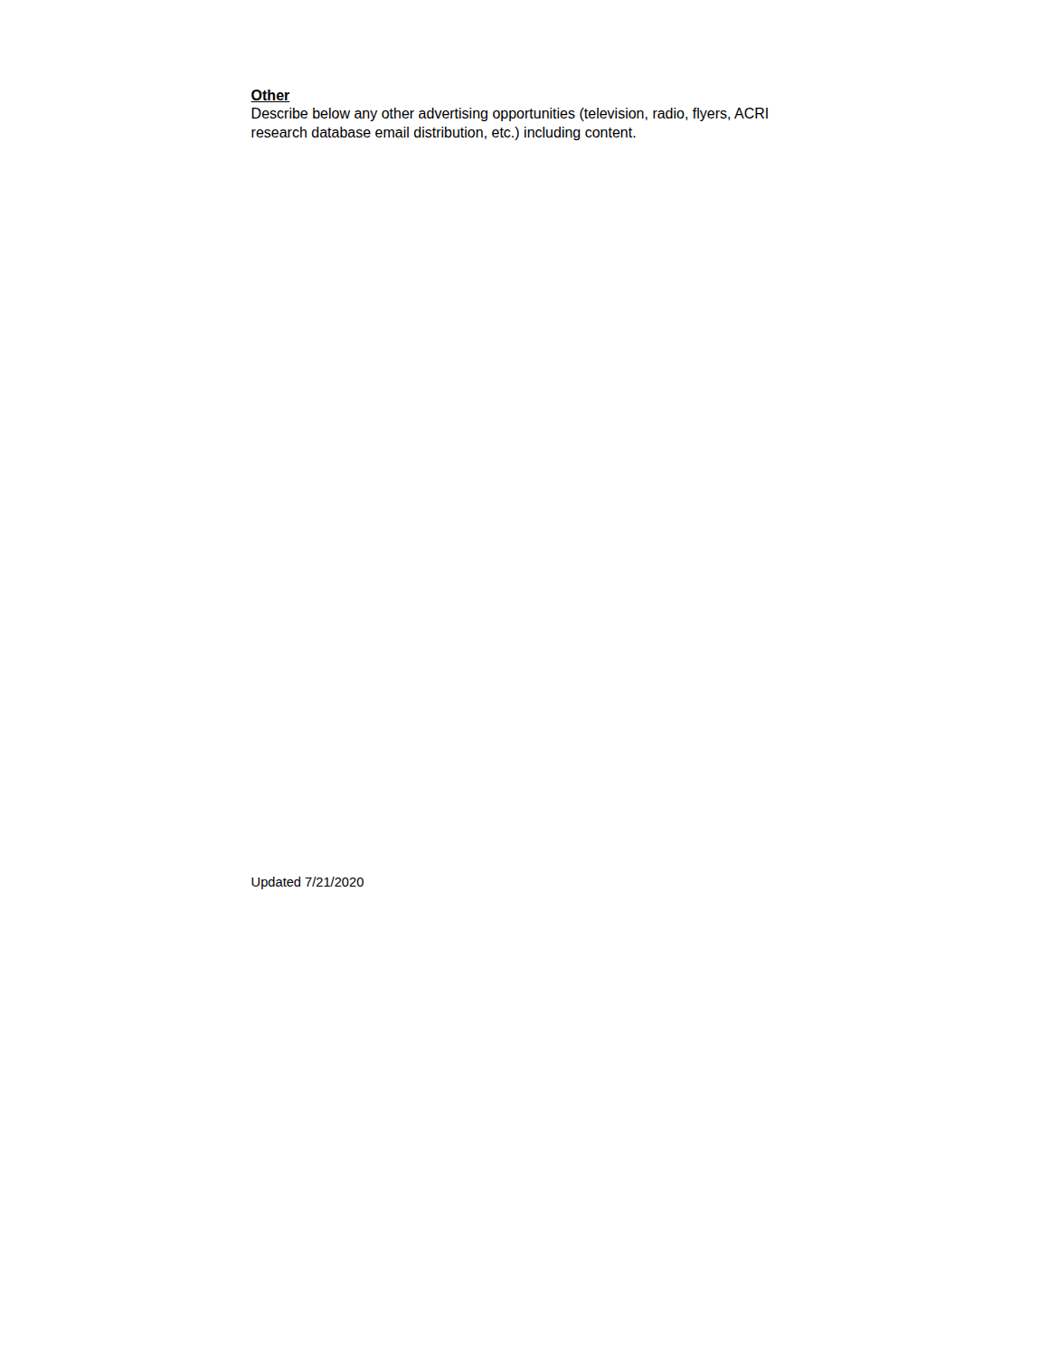Other
Describe below any other advertising opportunities (television, radio, flyers, ACRI research database email distribution, etc.) including content.
Updated 7/21/2020